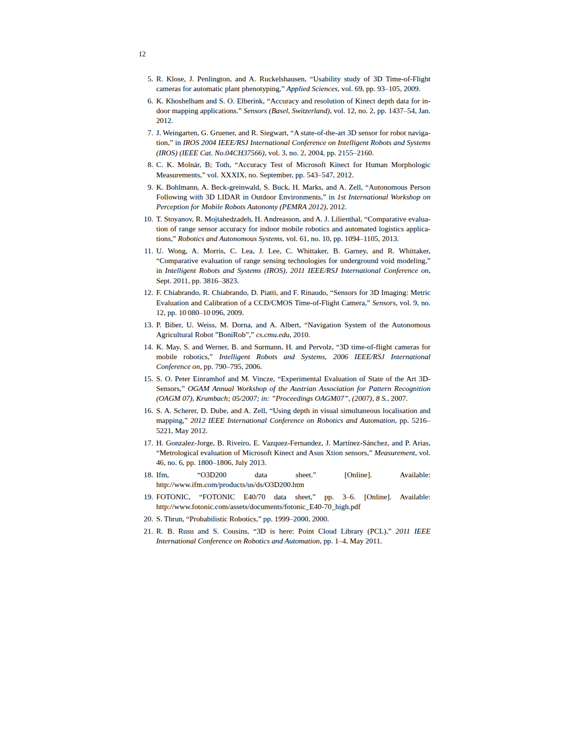12
5. R. Klose, J. Penlington, and A. Ruckelshausen, “Usability study of 3D Time-of-Flight cameras for automatic plant phenotyping,” Applied Sciences, vol. 69, pp. 93–105, 2009.
6. K. Khoshelham and S. O. Elberink, “Accuracy and resolution of Kinect depth data for indoor mapping applications.” Sensors (Basel, Switzerland), vol. 12, no. 2, pp. 1437–54, Jan. 2012.
7. J. Weingarten, G. Gruener, and R. Siegwart, “A state-of-the-art 3D sensor for robot navigation,” in IROS 2004 IEEE/RSJ International Conference on Intelligent Robots and Systems (IROS) (IEEE Cat. No.04CH37566), vol. 3, no. 2, 2004, pp. 2155–2160.
8. C. K. Molnár, B; Toth, “Accuracy Test of Microsoft Kinect for Human Morphologic Measurements,” vol. XXXIX, no. September, pp. 543–547, 2012.
9. K. Bohlmann, A. Beck-greinwald, S. Buck, H. Marks, and A. Zell, “Autonomous Person Following with 3D LIDAR in Outdoor Environments,” in 1st International Workshop on Perception for Mobile Robots Autonomy (PEMRA 2012), 2012.
10. T. Stoyanov, R. Mojtahedzadeh, H. Andreasson, and A. J. Lilienthal, “Comparative evaluation of range sensor accuracy for indoor mobile robotics and automated logistics applications,” Robotics and Autonomous Systems, vol. 61, no. 10, pp. 1094–1105, 2013.
11. U. Wong, A. Morris, C. Lea, J. Lee, C. Whittaker, B. Garney, and R. Whittaker, “Comparative evaluation of range sensing technologies for underground void modeling,” in Intelligent Robots and Systems (IROS), 2011 IEEE/RSJ International Conference on, Sept. 2011, pp. 3816–3823.
12. F. Chiabrando, R. Chiabrando, D. Piatti, and F. Rinaudo, “Sensors for 3D Imaging: Metric Evaluation and Calibration of a CCD/CMOS Time-of-Flight Camera,” Sensors, vol. 9, no. 12, pp. 10 080–10 096, 2009.
13. P. Biber, U. Weiss, M. Dorna, and A. Albert, “Navigation System of the Autonomous Agricultural Robot ”BoniRob”,” cs.cmu.edu, 2010.
14. K. May, S. and Werner, B. and Surmann, H. and Pervolz, “3D time-of-flight cameras for mobile robotics,” Intelligent Robots and Systems, 2006 IEEE/RSJ International Conference on, pp. 790–795, 2006.
15. S. O. Peter Einramhof and M. Vincze, “Experimental Evaluation of State of the Art 3D-Sensors,” OGAM Annual Workshop of the Austrian Association for Pattern Recognition (OAGM 07), Krumbach; 05/2007; in: ”Proceedings OAGM07”, (2007), 8 S., 2007.
16. S. A. Scherer, D. Dube, and A. Zell, “Using depth in visual simultaneous localisation and mapping,” 2012 IEEE International Conference on Robotics and Automation, pp. 5216–5221, May 2012.
17. H. Gonzalez-Jorge, B. Riveiro, E. Vazquez-Fernandez, J. Martínez-Sánchez, and P. Arias, “Metrological evaluation of Microsoft Kinect and Asus Xtion sensors,” Measurement, vol. 46, no. 6, pp. 1800–1806, July 2013.
18. Ifm, “O3D200 data sheet.” [Online]. Available: http://www.ifm.com/products/us/ds/O3D200.htm
19. FOTONIC, “FOTONIC E40/70 data sheet,” pp. 3–6. [Online]. Available: http://www.fotonic.com/assets/documents/fotonic_E40-70_high.pdf
20. S. Thrun, “Probabilistic Robotics,” pp. 1999–2000, 2000.
21. R. B. Rusu and S. Cousins, “3D is here: Point Cloud Library (PCL),” 2011 IEEE International Conference on Robotics and Automation, pp. 1–4, May 2011.